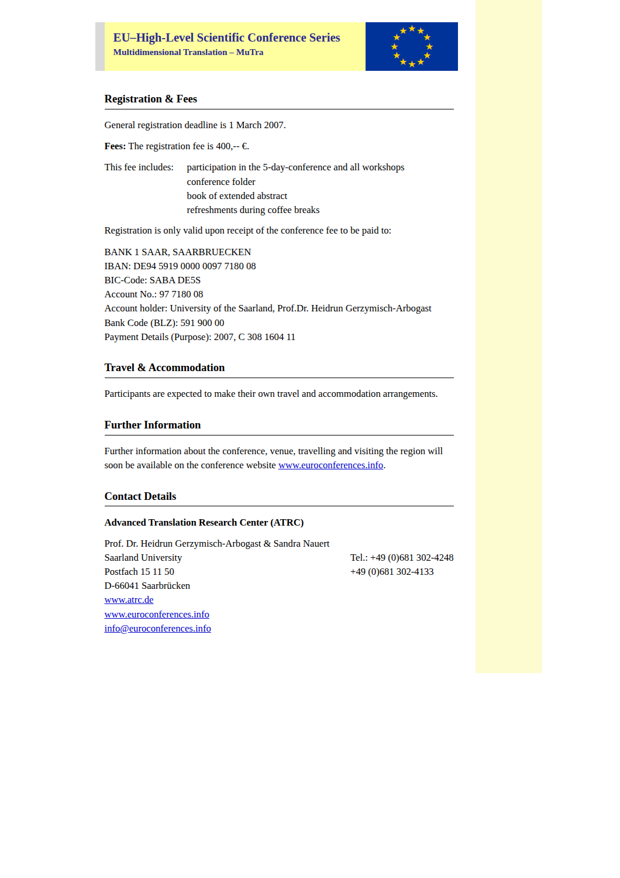EU–High-Level Scientific Conference Series
Multidimensional Translation – MuTra
Registration & Fees
General registration deadline is 1 March 2007.
Fees: The registration fee is 400,-- €.
| This fee includes: | participation in the 5-day-conference and all workshops conference folder book of extended abstract refreshments during coffee breaks |
Registration is only valid upon receipt of the conference fee to be paid to:
BANK 1 SAAR, SAARBRUECKEN
IBAN: DE94 5919 0000 0097 7180 08
BIC-Code: SABA DE5S
Account No.: 97 7180 08
Account holder: University of the Saarland, Prof.Dr. Heidrun Gerzymisch-Arbogast
Bank Code (BLZ): 591 900 00
Payment Details (Purpose): 2007, C 308 1604 11
Travel & Accommodation
Participants are expected to make their own travel and accommodation arrangements.
Further Information
Further information about the conference, venue, travelling and visiting the region will soon be available on the conference website www.euroconferences.info.
Contact Details
Advanced Translation Research Center (ATRC)
Prof. Dr. Heidrun Gerzymisch-Arbogast & Sandra Nauert
Saarland University
Postfach 15 11 50
D-66041 Saarbrücken
Tel.: +49 (0)681 302-4248
+49 (0)681 302-4133
www.atrc.de
www.euroconferences.info
info@euroconferences.info